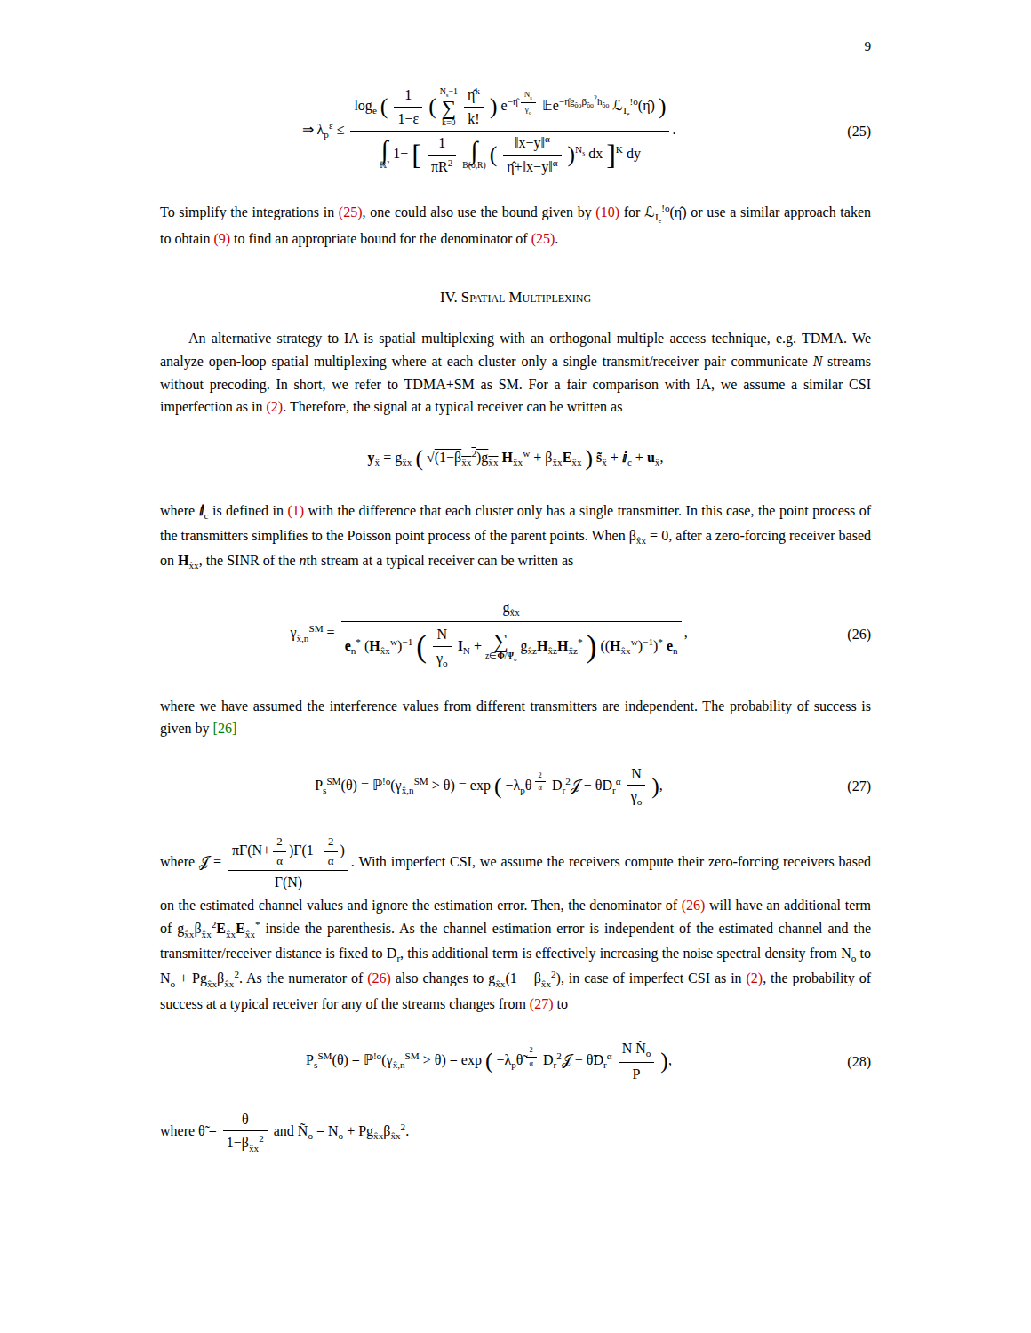9
⇒ λpε ≤ loge ( 11−ε ( Ns−1∑k=0 η̂k k! ) e−η̂Ns γo 𝔼e−η̂gôoβôo2hôo ℒIe!o(η̂) ) ∫ℝ2 1− [ 1 πR2 ∫B(o,R) ( ‖x−y‖α η̂+‖x−y‖α )Ns dx ]K dy .
(25)
To simplify the integrations in (25), one could also use the bound given by (10) for ℒIe!o(η̂) or use a similar approach taken to obtain (9) to find an appropriate bound for the denominator of (25).
IV. Spatial Multiplexing
An alternative strategy to IA is spatial multiplexing with an orthogonal multiple access technique, e.g. TDMA. We analyze open-loop spatial multiplexing where at each cluster only a single transmit/receiver pair communicate N streams without precoding. In short, we refer to TDMA+SM as SM. For a fair comparison with IA, we assume a similar CSI imperfection as in (2). Therefore, the signal at a typical receiver can be written as
yx̂ = gx̂x ( √(1−βx̂x2)gx̂x Hx̂xw + βx̂xEx̂x ) s̃x̂ + ⅈc + ux̂,
where ⅈc is defined in (1) with the difference that each cluster only has a single transmitter. In this case, the point process of the transmitters simplifies to the Poisson point process of the parent points. When βx̂x = 0, after a zero-forcing receiver based on Hx̂x, the SINR of the nth stream at a typical receiver can be written as
γx̂,nSM = gx̂x en* (Hx̂xw)−1 ( Nγo IN + ∑z∈Φ/Ψo gx̂zHx̂zHx̂z* ) ((Hx̂xw)−1)* en ,
(26)
where we have assumed the interference values from different transmitters are independent. The probability of success is given by [26]
PsSM(θ) = ℙ!o(γx̂,nSM > θ) = exp ( −λpθ2 α Dr2𝒥 − θDrα Nγo ),
(27)
where 𝒥 = πΓ(N+2 α)Γ(1−2 α) Γ(N). With imperfect CSI, we assume the receivers compute their zero-forcing receivers based on the estimated channel values and ignore the estimation error. Then, the denominator of (26) will have an additional term of gx̂xβx̂x2Ex̂xEx̂x* inside the parenthesis. As the channel estimation error is independent of the estimated channel and the transmitter/receiver distance is fixed to Dr, this additional term is effectively increasing the noise spectral density from No to No + Pgx̂xβx̂x2. As the numerator of (26) also changes to gx̂x(1 − βx̂x2), in case of imperfect CSI as in (2), the probability of success at a typical receiver for any of the streams changes from (27) to
PsSM(θ) = ℙ!o(γx̂,nSM > θ) = exp ( −λpθ̃2 α Dr2𝒥 − θ̃Drα N Ño P ),
(28)
where θ̃ = θ 1−βx̂x2 and Ño = No + Pgx̂xβx̂x2.